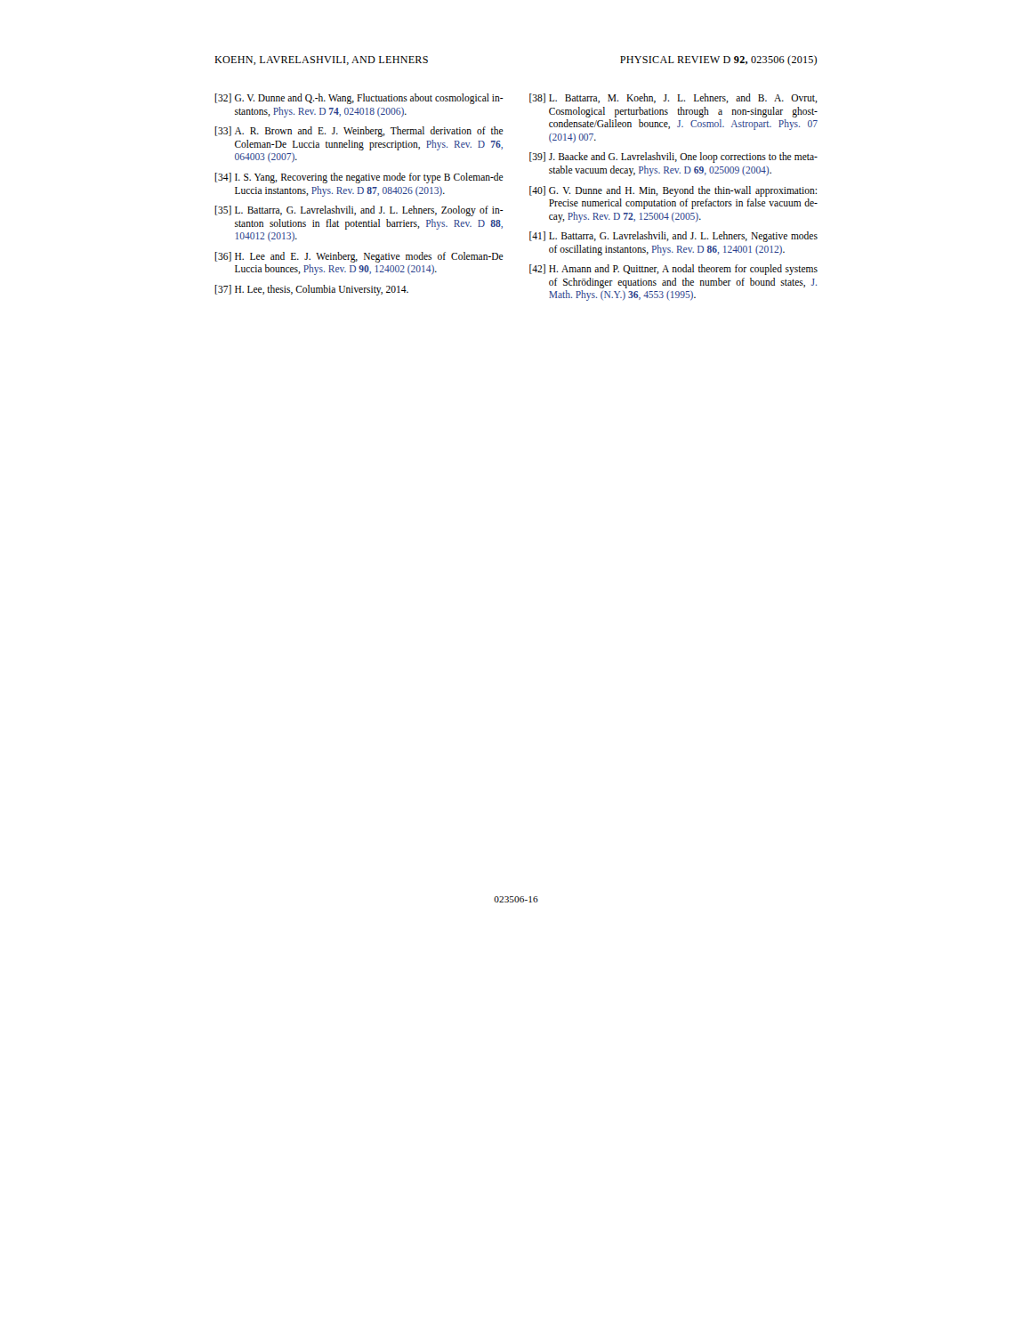Koehn, Lavrelashvili, and Lehners
PHYSICAL REVIEW D 92, 023506 (2015)
[32] G. V. Dunne and Q.-h. Wang, Fluctuations about cosmological instantons, Phys. Rev. D 74, 024018 (2006).
[33] A. R. Brown and E. J. Weinberg, Thermal derivation of the Coleman-De Luccia tunneling prescription, Phys. Rev. D 76, 064003 (2007).
[34] I. S. Yang, Recovering the negative mode for type B Coleman-de Luccia instantons, Phys. Rev. D 87, 084026 (2013).
[35] L. Battarra, G. Lavrelashvili, and J. L. Lehners, Zoology of instanton solutions in flat potential barriers, Phys. Rev. D 88, 104012 (2013).
[36] H. Lee and E. J. Weinberg, Negative modes of Coleman-De Luccia bounces, Phys. Rev. D 90, 124002 (2014).
[37] H. Lee, thesis, Columbia University, 2014.
[38] L. Battarra, M. Koehn, J. L. Lehners, and B. A. Ovrut, Cosmological perturbations through a non-singular ghost-condensate/Galileon bounce, J. Cosmol. Astropart. Phys. 07 (2014) 007.
[39] J. Baacke and G. Lavrelashvili, One loop corrections to the metastable vacuum decay, Phys. Rev. D 69, 025009 (2004).
[40] G. V. Dunne and H. Min, Beyond the thin-wall approximation: Precise numerical computation of prefactors in false vacuum decay, Phys. Rev. D 72, 125004 (2005).
[41] L. Battarra, G. Lavrelashvili, and J. L. Lehners, Negative modes of oscillating instantons, Phys. Rev. D 86, 124001 (2012).
[42] H. Amann and P. Quittner, A nodal theorem for coupled systems of Schrödinger equations and the number of bound states, J. Math. Phys. (N.Y.) 36, 4553 (1995).
023506-16